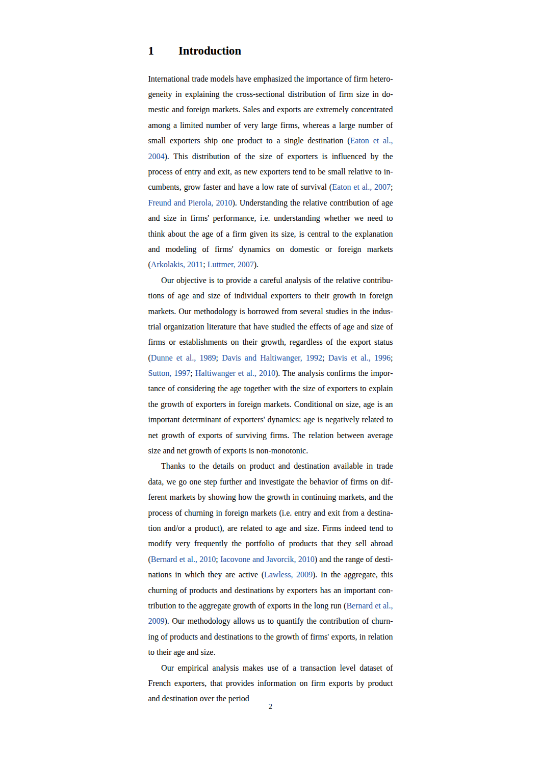1 Introduction
International trade models have emphasized the importance of firm heterogeneity in explaining the cross-sectional distribution of firm size in domestic and foreign markets. Sales and exports are extremely concentrated among a limited number of very large firms, whereas a large number of small exporters ship one product to a single destination (Eaton et al., 2004). This distribution of the size of exporters is influenced by the process of entry and exit, as new exporters tend to be small relative to incumbents, grow faster and have a low rate of survival (Eaton et al., 2007; Freund and Pierola, 2010). Understanding the relative contribution of age and size in firms' performance, i.e. understanding whether we need to think about the age of a firm given its size, is central to the explanation and modeling of firms' dynamics on domestic or foreign markets (Arkolakis, 2011; Luttmer, 2007).
Our objective is to provide a careful analysis of the relative contributions of age and size of individual exporters to their growth in foreign markets. Our methodology is borrowed from several studies in the industrial organization literature that have studied the effects of age and size of firms or establishments on their growth, regardless of the export status (Dunne et al., 1989; Davis and Haltiwanger, 1992; Davis et al., 1996; Sutton, 1997; Haltiwanger et al., 2010). The analysis confirms the importance of considering the age together with the size of exporters to explain the growth of exporters in foreign markets. Conditional on size, age is an important determinant of exporters' dynamics: age is negatively related to net growth of exports of surviving firms. The relation between average size and net growth of exports is non-monotonic.
Thanks to the details on product and destination available in trade data, we go one step further and investigate the behavior of firms on different markets by showing how the growth in continuing markets, and the process of churning in foreign markets (i.e. entry and exit from a destination and/or a product), are related to age and size. Firms indeed tend to modify very frequently the portfolio of products that they sell abroad (Bernard et al., 2010; Iacovone and Javorcik, 2010) and the range of destinations in which they are active (Lawless, 2009). In the aggregate, this churning of products and destinations by exporters has an important contribution to the aggregate growth of exports in the long run (Bernard et al., 2009). Our methodology allows us to quantify the contribution of churning of products and destinations to the growth of firms' exports, in relation to their age and size.
Our empirical analysis makes use of a transaction level dataset of French exporters, that provides information on firm exports by product and destination over the period
2